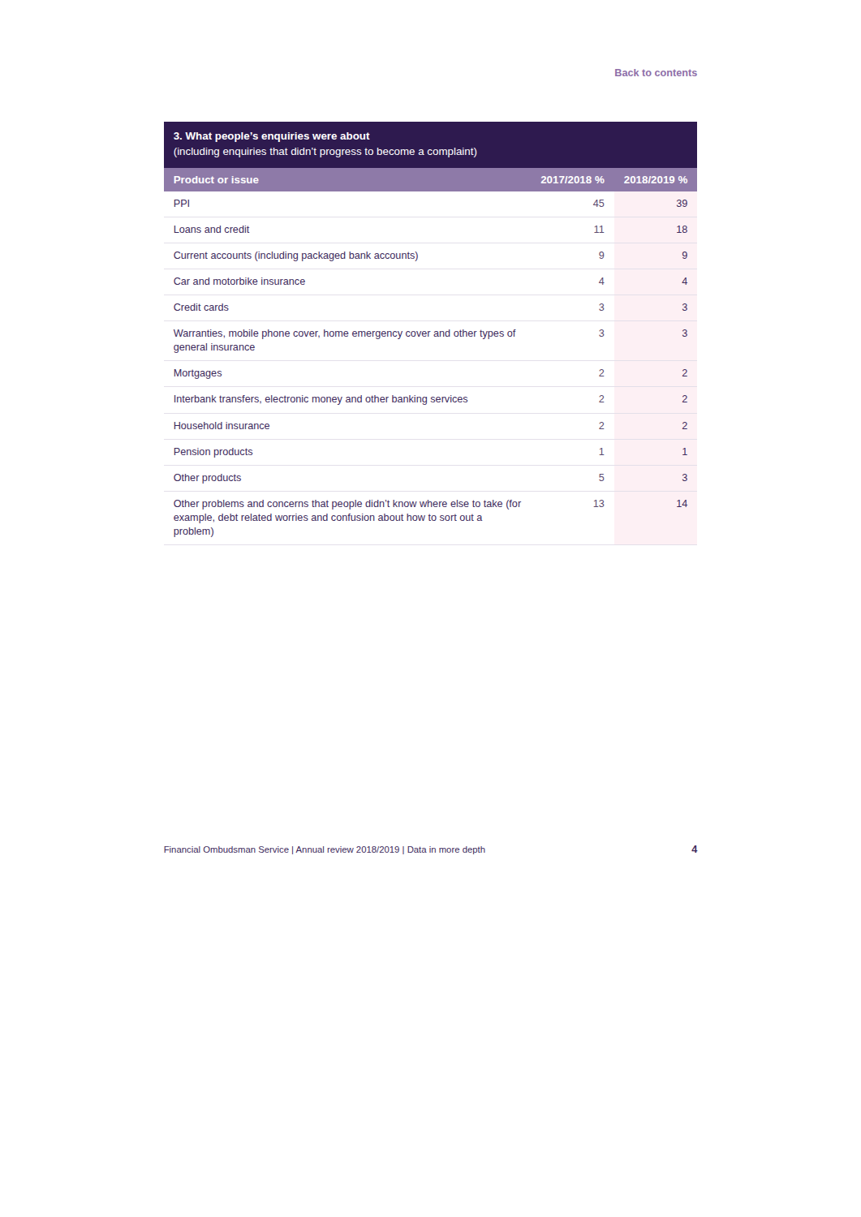Back to contents
3. What people’s enquiries were about (including enquiries that didn’t progress to become a complaint)
| Product or issue | 2017/2018 % | 2018/2019 % |
| --- | --- | --- |
| PPI | 45 | 39 |
| Loans and credit | 11 | 18 |
| Current accounts (including packaged bank accounts) | 9 | 9 |
| Car and motorbike insurance | 4 | 4 |
| Credit cards | 3 | 3 |
| Warranties, mobile phone cover, home emergency cover and other types of general insurance | 3 | 3 |
| Mortgages | 2 | 2 |
| Interbank transfers, electronic money and other banking services | 2 | 2 |
| Household insurance | 2 | 2 |
| Pension products | 1 | 1 |
| Other products | 5 | 3 |
| Other problems and concerns that people didn’t know where else to take (for example, debt related worries and confusion about how to sort out a problem) | 13 | 14 |
Financial Ombudsman Service | Annual review 2018/2019 | Data in more depth 4